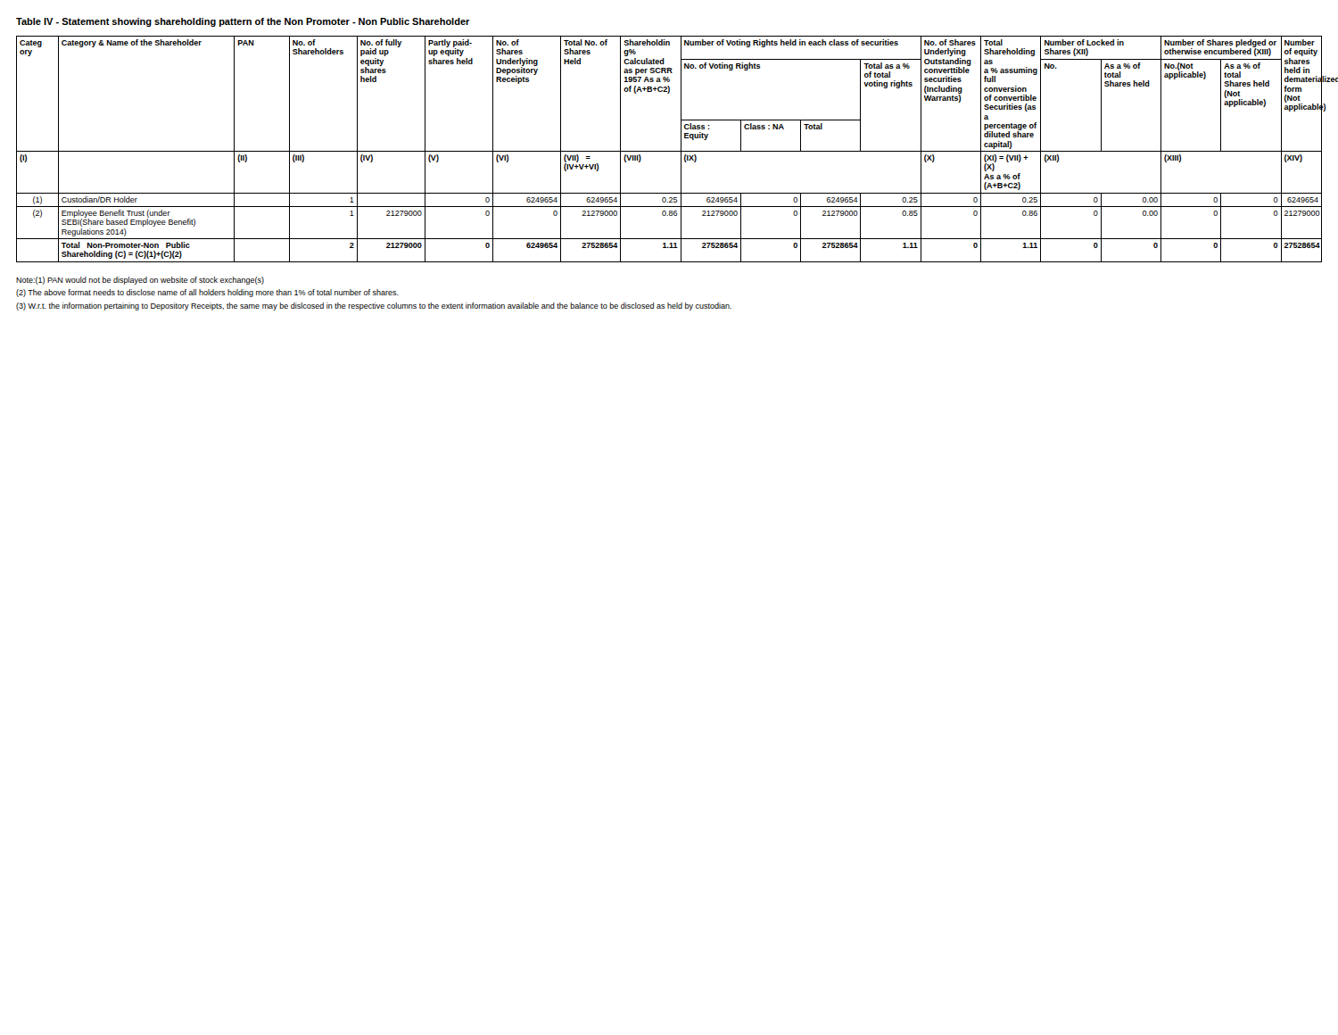Table IV - Statement showing shareholding pattern of the Non Promoter - Non Public Shareholder
| Categ ory | Category & Name of the Shareholder | PAN | No. of Shareholders | No. of fully paid up equity shares held | Partly paid- up equity shares held | No. of Shares Underlying Depository Receipts | Total No. of Shares Held | Shareholdin g% Calculated as per SCRR 1957 As a % of (A+B+C2) | Number of Voting Rights held in each class of securities | No. of Shares Underlying Outstanding converttible securities (Including Warrants) | Total Shareholding as a % assuming full conversion of convertible Securities (as a percentage of diluted share capital) | Number of Locked in Shares (XII) | Number of Shares pledged or otherwise encumbered (XIII) | Number of equity shares held in dematerialized form (Not applicable) |
| --- | --- | --- | --- | --- | --- | --- | --- | --- | --- | --- | --- | --- | --- | --- |
| No. of Voting Rights | Total as a % of total voting rights | No. | As a % of total Shares held | No.(Not applicable) | As a % of total Shares held (Not applicable) |
| Class : Equity | Class : NA | Total |
| (I) | | (II) | (III) | (IV) | (V) | (VI) | (VII) = (IV+V+VI) | (VIII) | (IX) | (X) | (XI) = (VII) + (X) As a % of (A+B+C2) | (XII) | (XIII) | (XIV) |
| (1) | Custodian/DR Holder | | 1 | | 0 | 6249654 | 6249654 | 0.25 | 6249654 | 0 | 6249654 | 0.25 | 0 | 0.25 | 0 | 0.00 | 0 | 0 | 6249654 |
| (2) | Employee Benefit Trust (under SEBI(Share based Employee Benefit) Regulations 2014) | | 1 | 21279000 | 0 | 0 | 21279000 | 0.86 | 21279000 | 0 | 21279000 | 0.85 | 0 | 0.86 | 0 | 0.00 | 0 | 0 | 21279000 |
| | Total Non-Promoter-Non Public Shareholding (C) = (C)(1)+(C)(2) | | 2 | 21279000 | 0 | 6249654 | 27528654 | 1.11 | 27528654 | 0 | 27528654 | 1.11 | 0 | 1.11 | 0 | 0 | 0 | 0 | 27528654 |
Note:(1) PAN would not be displayed on website of stock exchange(s)
(2) The above format needs to disclose name of all holders holding more than 1% of total number of shares.
(3) W.r.t. the information pertaining to Depository Receipts, the same may be dislcosed in the respective columns to the extent information available and the balance to be disclosed as held by custodian.